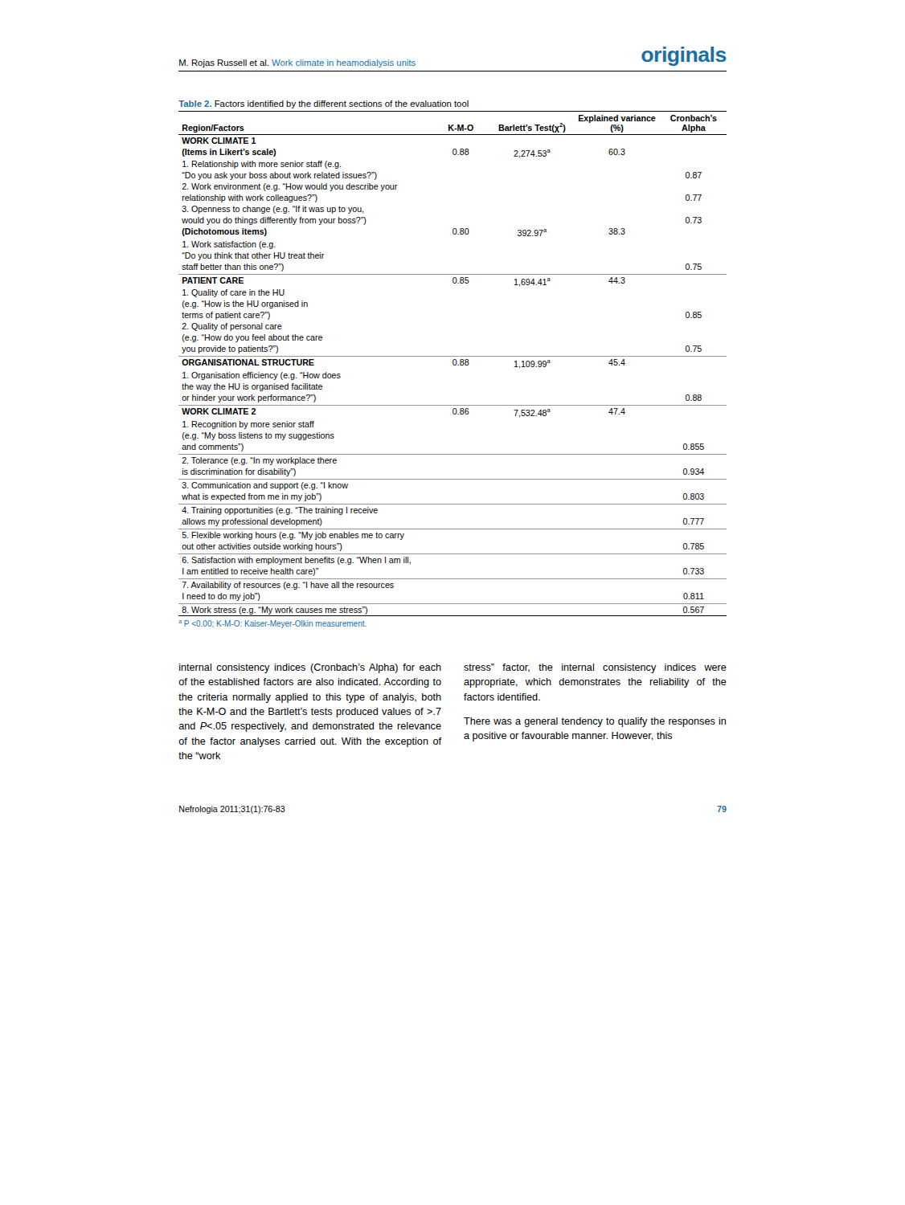M. Rojas Russell et al. Work climate in heamodialysis units
originals
Table 2. Factors identified by the different sections of the evaluation tool
| Region/Factors | K-M-O | Barlett’s Test(χ 2 ) | Explained variance (%) | Cronbach’s Alpha |
| --- | --- | --- | --- | --- |
| WORK CLIMATE 1 | | | | |
| (Items in Likert’s scale) | 0.88 | 2,274.53 a | 60.3 | |
| 1. Relationship with more senior staff (e.g. | | | | |
| “Do you ask your boss about work related issues?”) | | | | 0.87 |
| 2. Work environment (e.g. “How would you describe your | | | | |
| relationship with work colleagues?”) | | | | 0.77 |
| 3. Openness to change (e.g. “If it was up to you, | | | | |
| would you do things differently from your boss?”) | | | | 0.73 |
| (Dichotomous items) | 0.80 | 392.97 a | 38.3 | |
| 1. Work satisfaction (e.g. | | | | |
| “Do you think that other HU treat their | | | | |
| staff better than this one?”) | | | | 0.75 |
| PATIENT CARE | 0.85 | 1,694.41 a | 44.3 | |
| 1. Quality of care in the HU | | | | |
| (e.g. “How is the HU organised in | | | | |
| terms of patient care?”) | | | | 0.85 |
| 2. Quality of personal care | | | | |
| (e.g. “How do you feel about the care | | | | |
| you provide to patients?”) | | | | 0.75 |
| ORGANISATIONAL STRUCTURE | 0.88 | 1,109.99 a | 45.4 | |
| 1. Organisation efficiency (e.g. “How does | | | | |
| the way the HU is organised facilitate | | | | |
| or hinder your work performance?”) | | | | 0.88 |
| WORK CLIMATE 2 | 0.86 | 7,532.48 a | 47.4 | |
| 1. Recognition by more senior staff | | | | |
| (e.g. “My boss listens to my suggestions | | | | |
| and comments”) | | | | 0.855 |
| 2. Tolerance (e.g. “In my workplace there | | | | |
| is discrimination for disability”) | | | | 0.934 |
| 3. Communication and support (e.g. “I know | | | | |
| what is expected from me in my job”) | | | | 0.803 |
| 4. Training opportunities (e.g. “The training I receive | | | | |
| allows my professional development) | | | | 0.777 |
| 5. Flexible working hours (e.g. “My job enables me to carry | | | | |
| out other activities outside working hours”) | | | | 0.785 |
| 6. Satisfaction with employment benefits (e.g. “When I am ill, | | | | |
| I am entitled to receive health care)” | | | | 0.733 |
| 7. Availability of resources (e.g. “I have all the resources | | | | |
| I need to do my job”) | | | | 0.811 |
| 8. Work stress (e.g. “My work causes me stress”) | | | | 0.567 |
a P <0.00; K-M-O: Kaiser-Meyer-Olkin measurement.
internal consistency indices (Cronbach’s Alpha) for each of the established factors are also indicated. According to the criteria normally applied to this type of analyis, both the K-M-O and the Bartlett’s tests produced values of >.7 and P<.05 respectively, and demonstrated the relevance of the factor analyses carried out. With the exception of the “work
stress” factor, the internal consistency indices were appropriate, which demonstrates the reliability of the factors identified.
There was a general tendency to qualify the responses in a positive or favourable manner. However, this
Nefrologia 2011;31(1):76-83
79